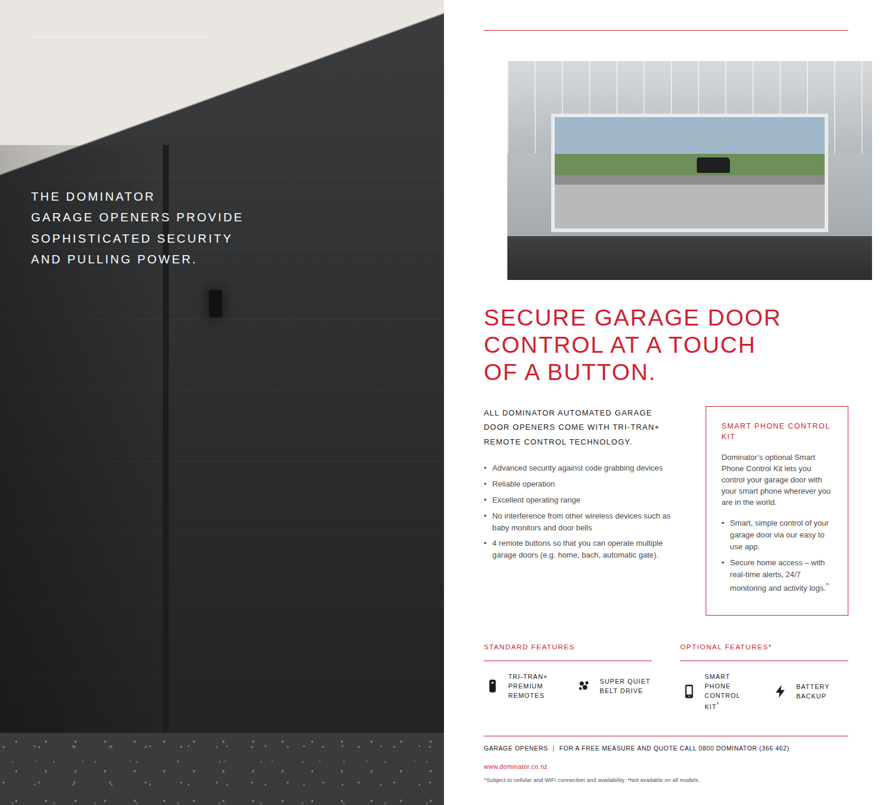The Dominator
Garage Openers Provide
Sophisticated Security
and Pulling Power.
Secure Garage Door
Control at a Touch
of a Button.
All Dominator automated garage door openers come with Tri-Tran+ remote control technology.
Advanced security against code grabbing devices
Reliable operation
Excellent operating range
No interference from other wireless devices such as baby monitors and door bells
4 remote buttons so that you can operate multiple garage doors (e.g. home, bach, automatic gate).
Smart Phone Control Kit
Dominator’s optional Smart Phone Control Kit lets you control your garage door with your smart phone wherever you are in the world.
Smart, simple control of your garage door via our easy to use app.
Secure home access – with real-time alerts, 24/7 monitoring and activity logs.^
Standard Features
Tri-Tran+
Premium Remotes
Super Quiet
Belt Drive
Optional Features*
Smart Phone
Control Kit^
Battery
Backup
Garage Openers | For a free measure and quote call 0800 DOMINATOR (366 462)
www.dominator.co.nz
^Subject to cellular and WiFi connection and availability. *Not available on all models.